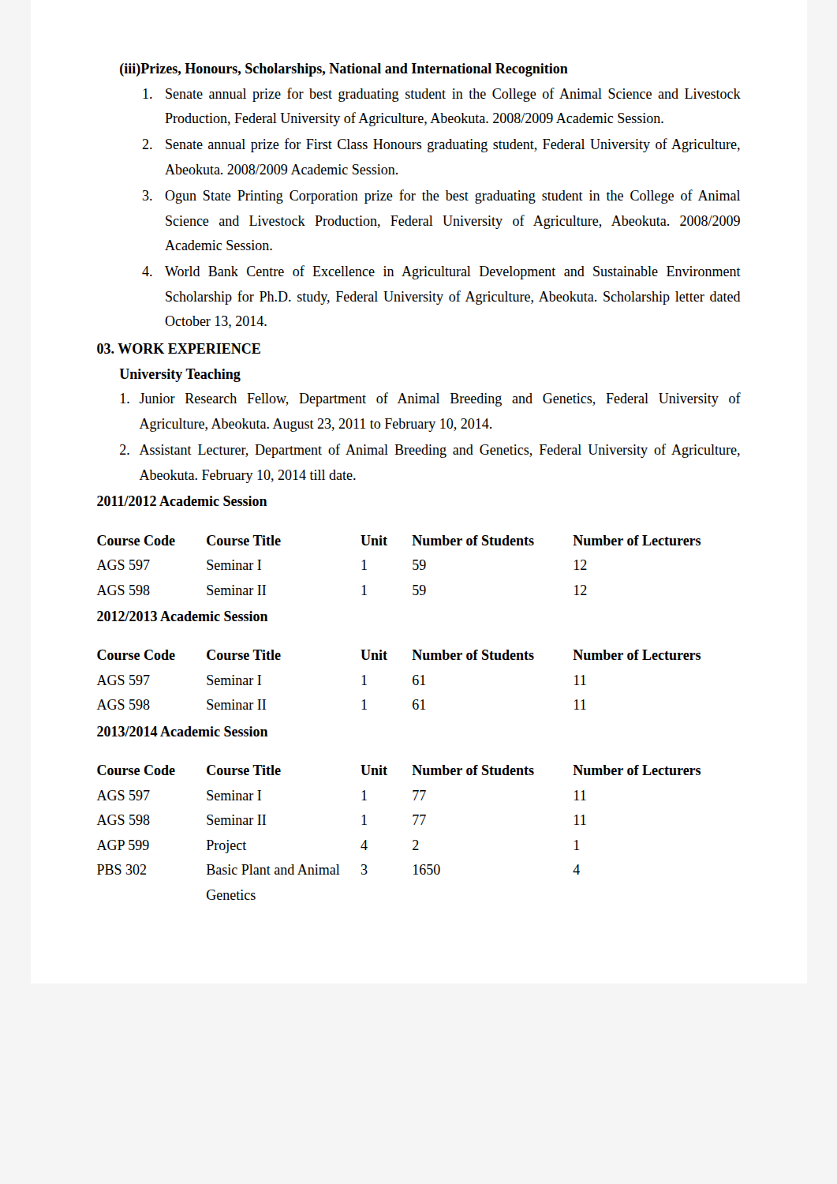(iii)Prizes, Honours, Scholarships, National and International Recognition
Senate annual prize for best graduating student in the College of Animal Science and Livestock Production, Federal University of Agriculture, Abeokuta. 2008/2009 Academic Session.
Senate annual prize for First Class Honours graduating student, Federal University of Agriculture, Abeokuta. 2008/2009 Academic Session.
Ogun State Printing Corporation prize for the best graduating student in the College of Animal Science and Livestock Production, Federal University of Agriculture, Abeokuta. 2008/2009 Academic Session.
World Bank Centre of Excellence in Agricultural Development and Sustainable Environment Scholarship for Ph.D. study, Federal University of Agriculture, Abeokuta. Scholarship letter dated October 13, 2014.
03. WORK EXPERIENCE
University Teaching
Junior Research Fellow, Department of Animal Breeding and Genetics, Federal University of Agriculture, Abeokuta. August 23, 2011 to February 10, 2014.
Assistant Lecturer, Department of Animal Breeding and Genetics, Federal University of Agriculture, Abeokuta. February 10, 2014 till date.
2011/2012 Academic Session
| Course Code | Course Title | Unit | Number of Students | Number of Lecturers |
| --- | --- | --- | --- | --- |
| AGS 597 | Seminar I | 1 | 59 | 12 |
| AGS 598 | Seminar II | 1 | 59 | 12 |
2012/2013 Academic Session
| Course Code | Course Title | Unit | Number of Students | Number of Lecturers |
| --- | --- | --- | --- | --- |
| AGS 597 | Seminar I | 1 | 61 | 11 |
| AGS 598 | Seminar II | 1 | 61 | 11 |
2013/2014 Academic Session
| Course Code | Course Title | Unit | Number of Students | Number of Lecturers |
| --- | --- | --- | --- | --- |
| AGS 597 | Seminar I | 1 | 77 | 11 |
| AGS 598 | Seminar II | 1 | 77 | 11 |
| AGP 599 | Project | 4 | 2 | 1 |
| PBS 302 | Basic Plant and Animal Genetics | 3 | 1650 | 4 |